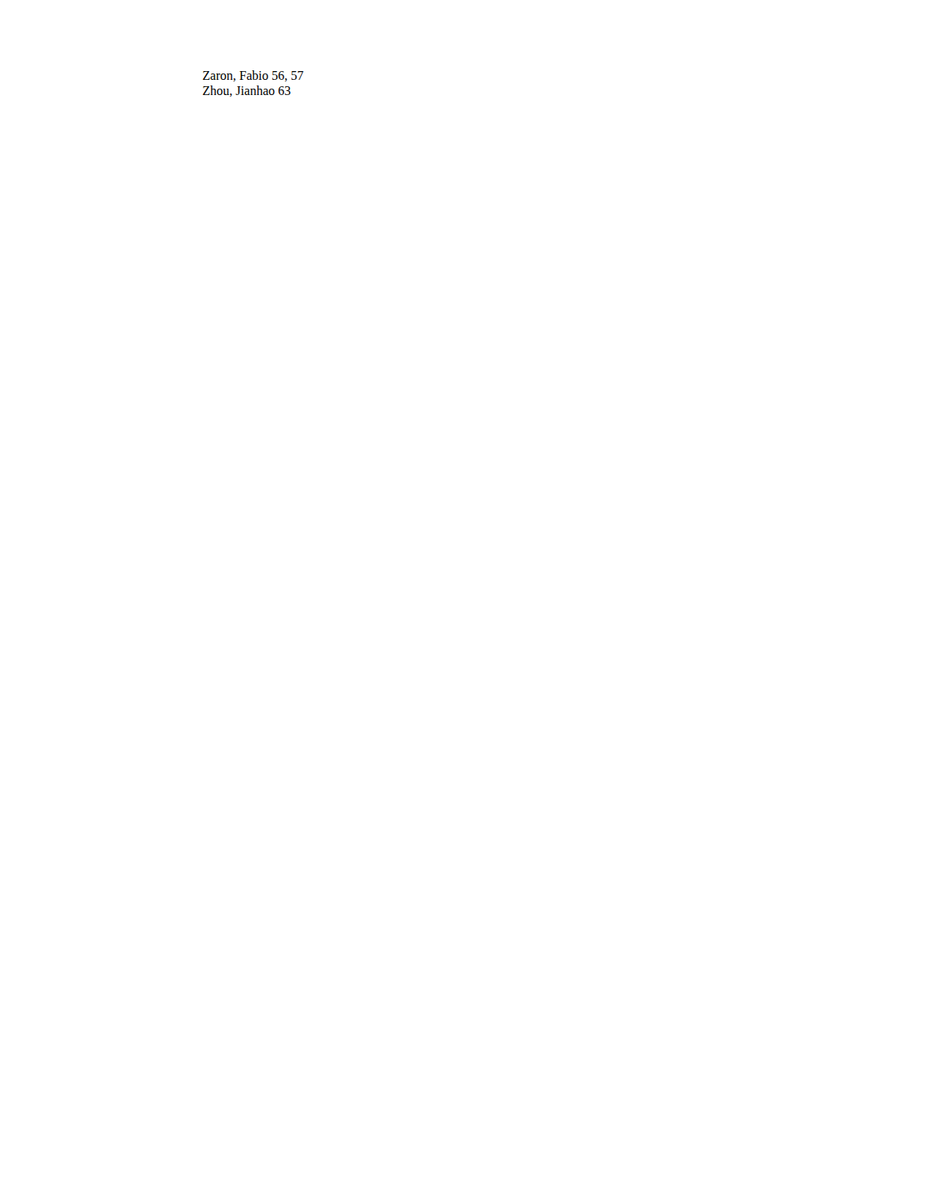Zaron, Fabio 56, 57
Zhou, Jianhao 63